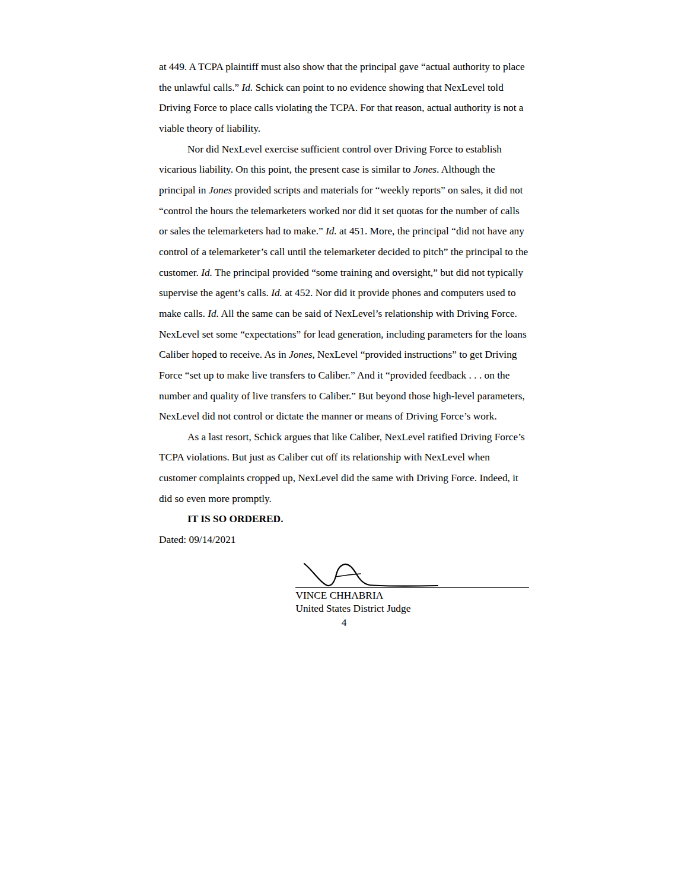at 449. A TCPA plaintiff must also show that the principal gave “actual authority to place the unlawful calls.” Id. Schick can point to no evidence showing that NexLevel told Driving Force to place calls violating the TCPA. For that reason, actual authority is not a viable theory of liability.
Nor did NexLevel exercise sufficient control over Driving Force to establish vicarious liability. On this point, the present case is similar to Jones. Although the principal in Jones provided scripts and materials for “weekly reports” on sales, it did not “control the hours the telemarketers worked nor did it set quotas for the number of calls or sales the telemarketers had to make.” Id. at 451. More, the principal “did not have any control of a telemarketer’s call until the telemarketer decided to pitch” the principal to the customer. Id. The principal provided “some training and oversight,” but did not typically supervise the agent’s calls. Id. at 452. Nor did it provide phones and computers used to make calls. Id. All the same can be said of NexLevel’s relationship with Driving Force. NexLevel set some “expectations” for lead generation, including parameters for the loans Caliber hoped to receive. As in Jones, NexLevel “provided instructions” to get Driving Force “set up to make live transfers to Caliber.” And it “provided feedback . . . on the number and quality of live transfers to Caliber.” But beyond those high-level parameters, NexLevel did not control or dictate the manner or means of Driving Force’s work.
As a last resort, Schick argues that like Caliber, NexLevel ratified Driving Force’s TCPA violations. But just as Caliber cut off its relationship with NexLevel when customer complaints cropped up, NexLevel did the same with Driving Force. Indeed, it did so even more promptly.
IT IS SO ORDERED.
Dated: 09/14/2021
VINCE CHHABRIA
United States District Judge
4